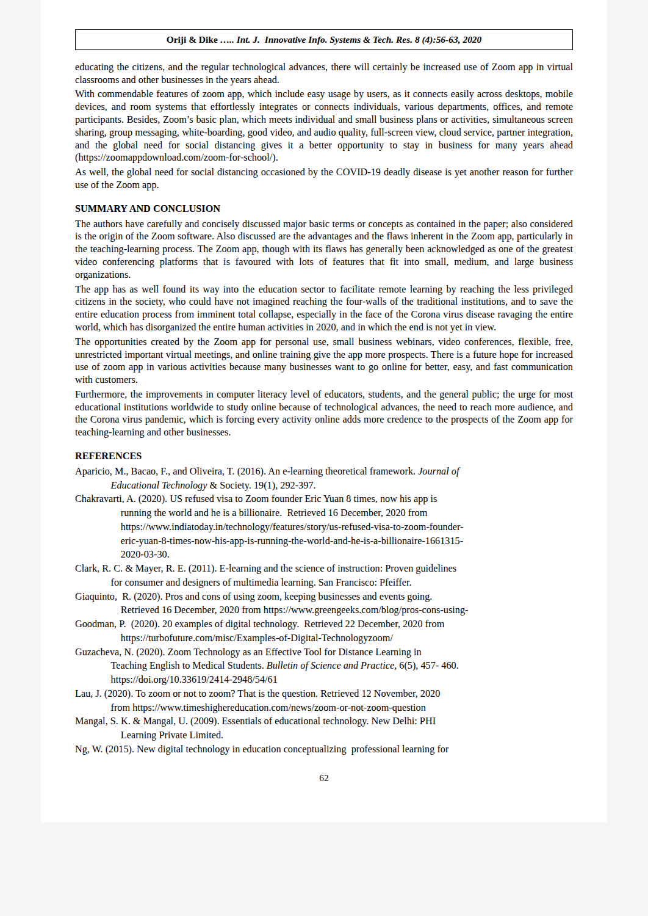Oriji & Dike ….. Int. J. Innovative Info. Systems & Tech. Res. 8 (4):56-63, 2020
educating the citizens, and the regular technological advances, there will certainly be increased use of Zoom app in virtual classrooms and other businesses in the years ahead.
With commendable features of zoom app, which include easy usage by users, as it connects easily across desktops, mobile devices, and room systems that effortlessly integrates or connects individuals, various departments, offices, and remote participants. Besides, Zoom’s basic plan, which meets individual and small business plans or activities, simultaneous screen sharing, group messaging, white-boarding, good video, and audio quality, full-screen view, cloud service, partner integration, and the global need for social distancing gives it a better opportunity to stay in business for many years ahead (https://zoomappdownload.com/zoom-for-school/).
As well, the global need for social distancing occasioned by the COVID-19 deadly disease is yet another reason for further use of the Zoom app.
Summary and Conclusion
The authors have carefully and concisely discussed major basic terms or concepts as contained in the paper; also considered is the origin of the Zoom software. Also discussed are the advantages and the flaws inherent in the Zoom app, particularly in the teaching-learning process. The Zoom app, though with its flaws has generally been acknowledged as one of the greatest video conferencing platforms that is favoured with lots of features that fit into small, medium, and large business organizations.
The app has as well found its way into the education sector to facilitate remote learning by reaching the less privileged citizens in the society, who could have not imagined reaching the four-walls of the traditional institutions, and to save the entire education process from imminent total collapse, especially in the face of the Corona virus disease ravaging the entire world, which has disorganized the entire human activities in 2020, and in which the end is not yet in view.
The opportunities created by the Zoom app for personal use, small business webinars, video conferences, flexible, free, unrestricted important virtual meetings, and online training give the app more prospects. There is a future hope for increased use of zoom app in various activities because many businesses want to go online for better, easy, and fast communication with customers.
Furthermore, the improvements in computer literacy level of educators, students, and the general public; the urge for most educational institutions worldwide to study online because of technological advances, the need to reach more audience, and the Corona virus pandemic, which is forcing every activity online adds more credence to the prospects of the Zoom app for teaching-learning and other businesses.
References
Aparicio, M., Bacao, F., and Oliveira, T. (2016). An e-learning theoretical framework. Journal of
Educational Technology & Society. 19(1), 292-397.
Chakravarti, A. (2020). US refused visa to Zoom founder Eric Yuan 8 times, now his app is
running the world and he is a billionaire. Retrieved 16 December, 2020 from
https://www.indiatoday.in/technology/features/story/us-refused-visa-to-zoom-founder-
eric-yuan-8-times-now-his-app-is-running-the-world-and-he-is-a-billionaire-1661315-
2020-03-30.
Clark, R. C. & Mayer, R. E. (2011). E-learning and the science of instruction: Proven guidelines
for consumer and designers of multimedia learning. San Francisco: Pfeiffer.
Giaquinto, R. (2020). Pros and cons of using zoom, keeping businesses and events going.
Retrieved 16 December, 2020 from https://www.greengeeks.com/blog/pros-cons-using-
Goodman, P. (2020). 20 examples of digital technology. Retrieved 22 December, 2020 from
https://turbofuture.com/misc/Examples-of-Digital-Technologyzoom/
Guzacheva, N. (2020). Zoom Technology as an Effective Tool for Distance Learning in
Teaching English to Medical Students. Bulletin of Science and Practice, 6(5), 457- 460.
https://doi.org/10.33619/2414-2948/54/61
Lau, J. (2020). To zoom or not to zoom? That is the question. Retrieved 12 November, 2020
from https://www.timeshighereducation.com/news/zoom-or-not-zoom-question
Mangal, S. K. & Mangal, U. (2009). Essentials of educational technology. New Delhi: PHI
Learning Private Limited.
Ng, W. (2015). New digital technology in education conceptualizing professional learning for
62